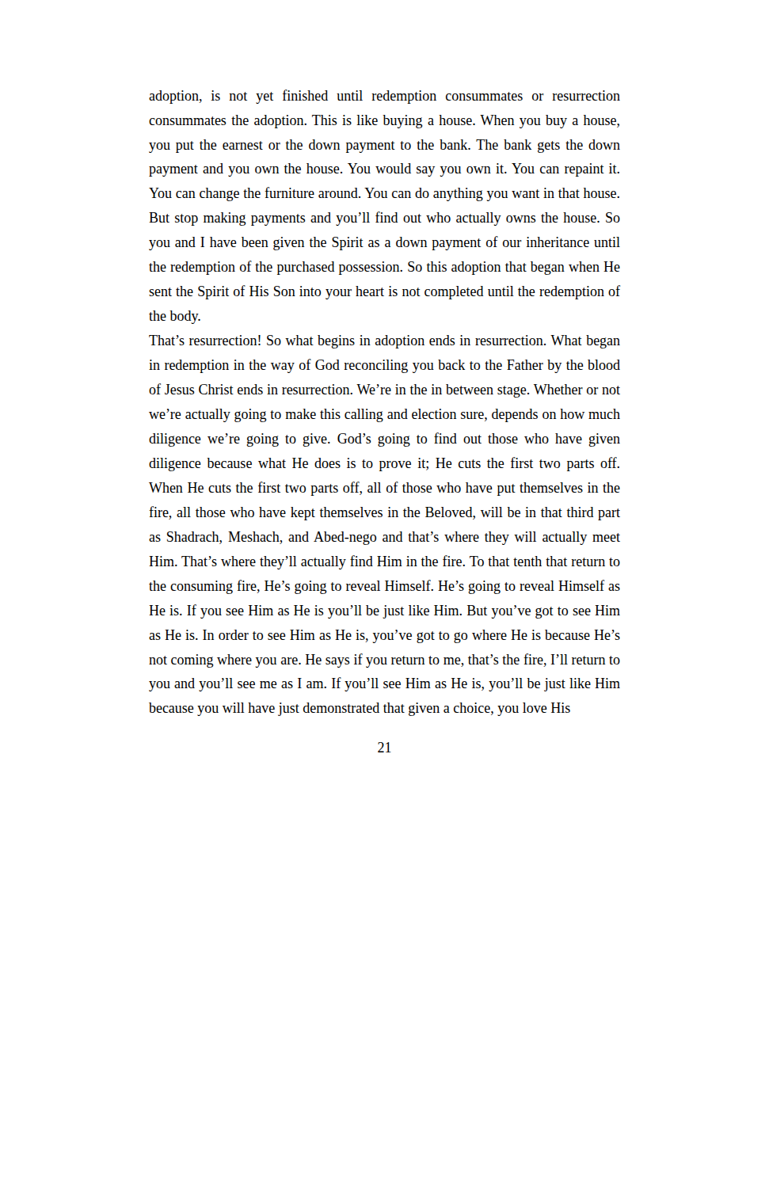adoption, is not yet finished until redemption consummates or resurrection consummates the adoption. This is like buying a house. When you buy a house, you put the earnest or the down payment to the bank. The bank gets the down payment and you own the house. You would say you own it. You can repaint it. You can change the furniture around. You can do anything you want in that house. But stop making payments and you’ll find out who actually owns the house. So you and I have been given the Spirit as a down payment of our inheritance until the redemption of the purchased possession. So this adoption that began when He sent the Spirit of His Son into your heart is not completed until the redemption of the body.
That’s resurrection! So what begins in adoption ends in resurrection. What began in redemption in the way of God reconciling you back to the Father by the blood of Jesus Christ ends in resurrection. We’re in the in between stage. Whether or not we’re actually going to make this calling and election sure, depends on how much diligence we’re going to give. God’s going to find out those who have given diligence because what He does is to prove it; He cuts the first two parts off. When He cuts the first two parts off, all of those who have put themselves in the fire, all those who have kept themselves in the Beloved, will be in that third part as Shadrach, Meshach, and Abed-nego and that’s where they will actually meet Him. That’s where they’ll actually find Him in the fire. To that tenth that return to the consuming fire, He’s going to reveal Himself. He’s going to reveal Himself as He is. If you see Him as He is you’ll be just like Him. But you’ve got to see Him as He is. In order to see Him as He is, you’ve got to go where He is because He’s not coming where you are. He says if you return to me, that’s the fire, I’ll return to you and you’ll see me as I am. If you’ll see Him as He is, you’ll be just like Him because you will have just demonstrated that given a choice, you love His
21